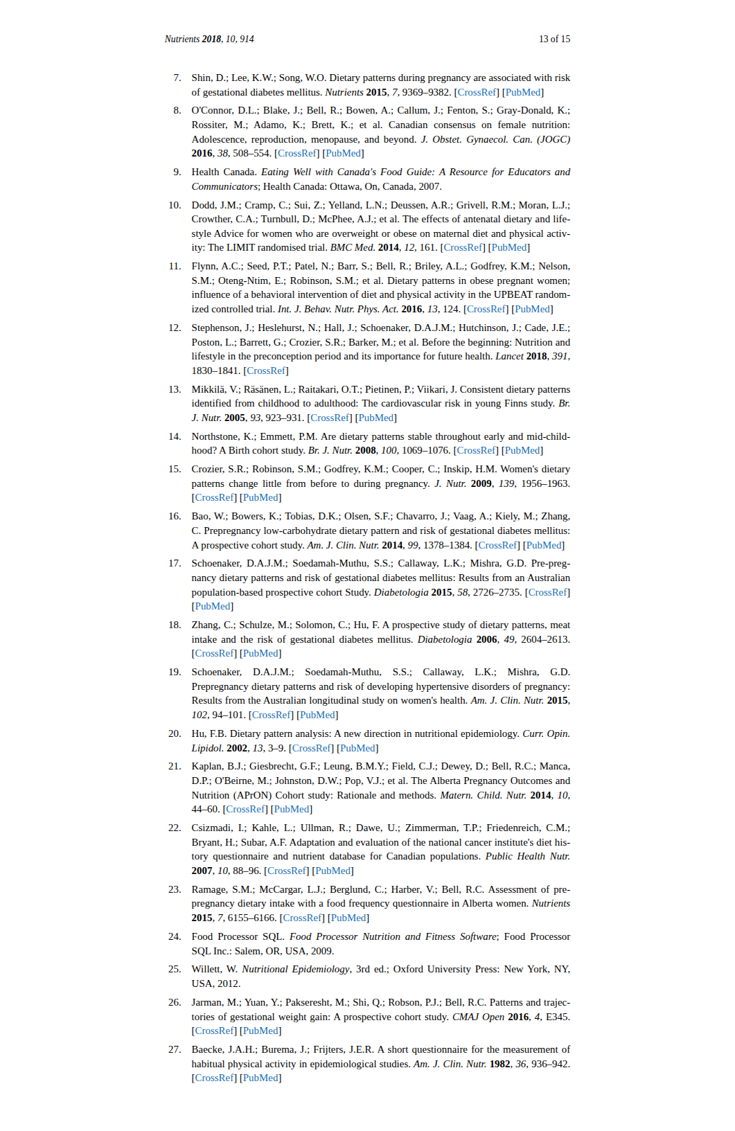Nutrients 2018, 10, 914
13 of 15
7. Shin, D.; Lee, K.W.; Song, W.O. Dietary patterns during pregnancy are associated with risk of gestational diabetes mellitus. Nutrients 2015, 7, 9369–9382. [CrossRef] [PubMed]
8. O'Connor, D.L.; Blake, J.; Bell, R.; Bowen, A.; Callum, J.; Fenton, S.; Gray-Donald, K.; Rossiter, M.; Adamo, K.; Brett, K.; et al. Canadian consensus on female nutrition: Adolescence, reproduction, menopause, and beyond. J. Obstet. Gynaecol. Can. (JOGC) 2016, 38, 508–554. [CrossRef] [PubMed]
9. Health Canada. Eating Well with Canada's Food Guide: A Resource for Educators and Communicators; Health Canada: Ottawa, On, Canada, 2007.
10. Dodd, J.M.; Cramp, C.; Sui, Z.; Yelland, L.N.; Deussen, A.R.; Grivell, R.M.; Moran, L.J.; Crowther, C.A.; Turnbull, D.; McPhee, A.J.; et al. The effects of antenatal dietary and lifestyle Advice for women who are overweight or obese on maternal diet and physical activity: The LIMIT randomised trial. BMC Med. 2014, 12, 161. [CrossRef] [PubMed]
11. Flynn, A.C.; Seed, P.T.; Patel, N.; Barr, S.; Bell, R.; Briley, A.L.; Godfrey, K.M.; Nelson, S.M.; Oteng-Ntim, E.; Robinson, S.M.; et al. Dietary patterns in obese pregnant women; influence of a behavioral intervention of diet and physical activity in the UPBEAT randomized controlled trial. Int. J. Behav. Nutr. Phys. Act. 2016, 13, 124. [CrossRef] [PubMed]
12. Stephenson, J.; Heslehurst, N.; Hall, J.; Schoenaker, D.A.J.M.; Hutchinson, J.; Cade, J.E.; Poston, L.; Barrett, G.; Crozier, S.R.; Barker, M.; et al. Before the beginning: Nutrition and lifestyle in the preconception period and its importance for future health. Lancet 2018, 391, 1830–1841. [CrossRef]
13. Mikkilä, V.; Räsänen, L.; Raitakari, O.T.; Pietinen, P.; Viikari, J. Consistent dietary patterns identified from childhood to adulthood: The cardiovascular risk in young Finns study. Br. J. Nutr. 2005, 93, 923–931. [CrossRef] [PubMed]
14. Northstone, K.; Emmett, P.M. Are dietary patterns stable throughout early and mid-childhood? A Birth cohort study. Br. J. Nutr. 2008, 100, 1069–1076. [CrossRef] [PubMed]
15. Crozier, S.R.; Robinson, S.M.; Godfrey, K.M.; Cooper, C.; Inskip, H.M. Women's dietary patterns change little from before to during pregnancy. J. Nutr. 2009, 139, 1956–1963. [CrossRef] [PubMed]
16. Bao, W.; Bowers, K.; Tobias, D.K.; Olsen, S.F.; Chavarro, J.; Vaag, A.; Kiely, M.; Zhang, C. Prepregnancy low-carbohydrate dietary pattern and risk of gestational diabetes mellitus: A prospective cohort study. Am. J. Clin. Nutr. 2014, 99, 1378–1384. [CrossRef] [PubMed]
17. Schoenaker, D.A.J.M.; Soedamah-Muthu, S.S.; Callaway, L.K.; Mishra, G.D. Pre-pregnancy dietary patterns and risk of gestational diabetes mellitus: Results from an Australian population-based prospective cohort Study. Diabetologia 2015, 58, 2726–2735. [CrossRef] [PubMed]
18. Zhang, C.; Schulze, M.; Solomon, C.; Hu, F. A prospective study of dietary patterns, meat intake and the risk of gestational diabetes mellitus. Diabetologia 2006, 49, 2604–2613. [CrossRef] [PubMed]
19. Schoenaker, D.A.J.M.; Soedamah-Muthu, S.S.; Callaway, L.K.; Mishra, G.D. Prepregnancy dietary patterns and risk of developing hypertensive disorders of pregnancy: Results from the Australian longitudinal study on women's health. Am. J. Clin. Nutr. 2015, 102, 94–101. [CrossRef] [PubMed]
20. Hu, F.B. Dietary pattern analysis: A new direction in nutritional epidemiology. Curr. Opin. Lipidol. 2002, 13, 3–9. [CrossRef] [PubMed]
21. Kaplan, B.J.; Giesbrecht, G.F.; Leung, B.M.Y.; Field, C.J.; Dewey, D.; Bell, R.C.; Manca, D.P.; O'Beirne, M.; Johnston, D.W.; Pop, V.J.; et al. The Alberta Pregnancy Outcomes and Nutrition (APrON) Cohort study: Rationale and methods. Matern. Child. Nutr. 2014, 10, 44–60. [CrossRef] [PubMed]
22. Csizmadi, I.; Kahle, L.; Ullman, R.; Dawe, U.; Zimmerman, T.P.; Friedenreich, C.M.; Bryant, H.; Subar, A.F. Adaptation and evaluation of the national cancer institute's diet history questionnaire and nutrient database for Canadian populations. Public Health Nutr. 2007, 10, 88–96. [CrossRef] [PubMed]
23. Ramage, S.M.; McCargar, L.J.; Berglund, C.; Harber, V.; Bell, R.C. Assessment of pre-pregnancy dietary intake with a food frequency questionnaire in Alberta women. Nutrients 2015, 7, 6155–6166. [CrossRef] [PubMed]
24. Food Processor SQL. Food Processor Nutrition and Fitness Software; Food Processor SQL Inc.: Salem, OR, USA, 2009.
25. Willett, W. Nutritional Epidemiology, 3rd ed.; Oxford University Press: New York, NY, USA, 2012.
26. Jarman, M.; Yuan, Y.; Pakseresht, M.; Shi, Q.; Robson, P.J.; Bell, R.C. Patterns and trajectories of gestational weight gain: A prospective cohort study. CMAJ Open 2016, 4, E345. [CrossRef] [PubMed]
27. Baecke, J.A.H.; Burema, J.; Frijters, J.E.R. A short questionnaire for the measurement of habitual physical activity in epidemiological studies. Am. J. Clin. Nutr. 1982, 36, 936–942. [CrossRef] [PubMed]